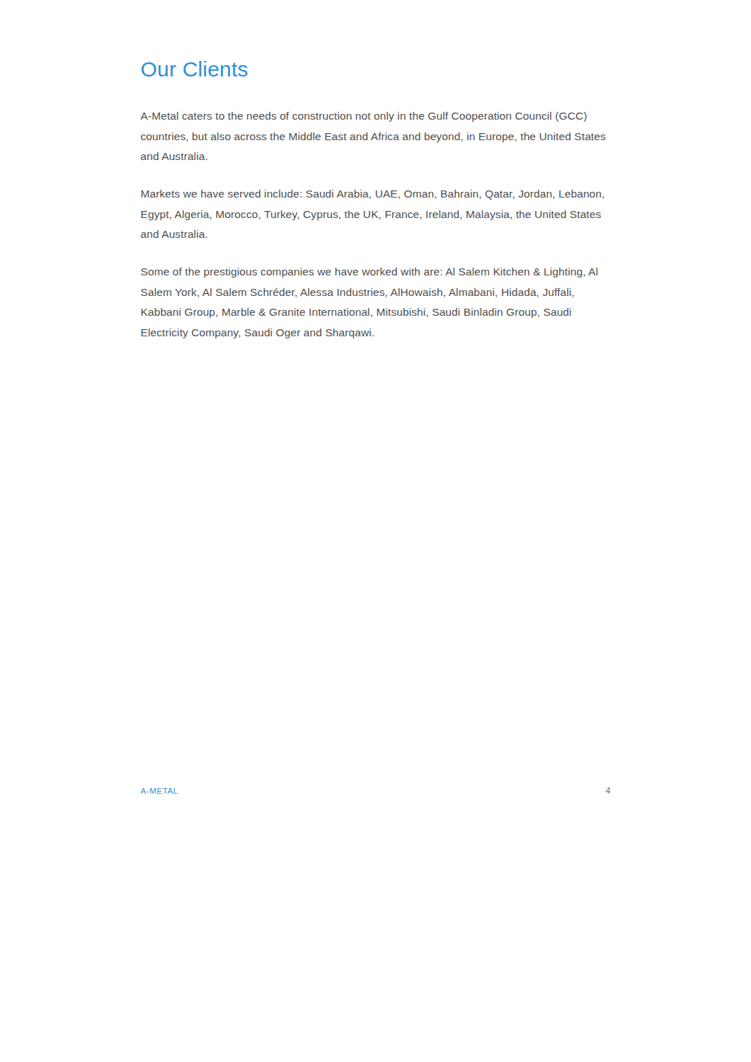Our Clients
A-Metal caters to the needs of construction not only in the Gulf Cooperation Council (GCC) countries, but also across the Middle East and Africa and beyond, in Europe, the United States and Australia.
Markets we have served include: Saudi Arabia, UAE, Oman, Bahrain, Qatar, Jordan, Lebanon, Egypt, Algeria, Morocco, Turkey, Cyprus, the UK, France, Ireland, Malaysia, the United States and Australia.
Some of the prestigious companies we have worked with are: Al Salem Kitchen & Lighting, Al Salem York, Al Salem Schréder, Alessa Industries, AlHowaish, Almabani, Hidada, Juffali, Kabbani Group, Marble & Granite International, Mitsubishi, Saudi Binladin Group, Saudi Electricity Company, Saudi Oger and Sharqawi.
A-Metal 4